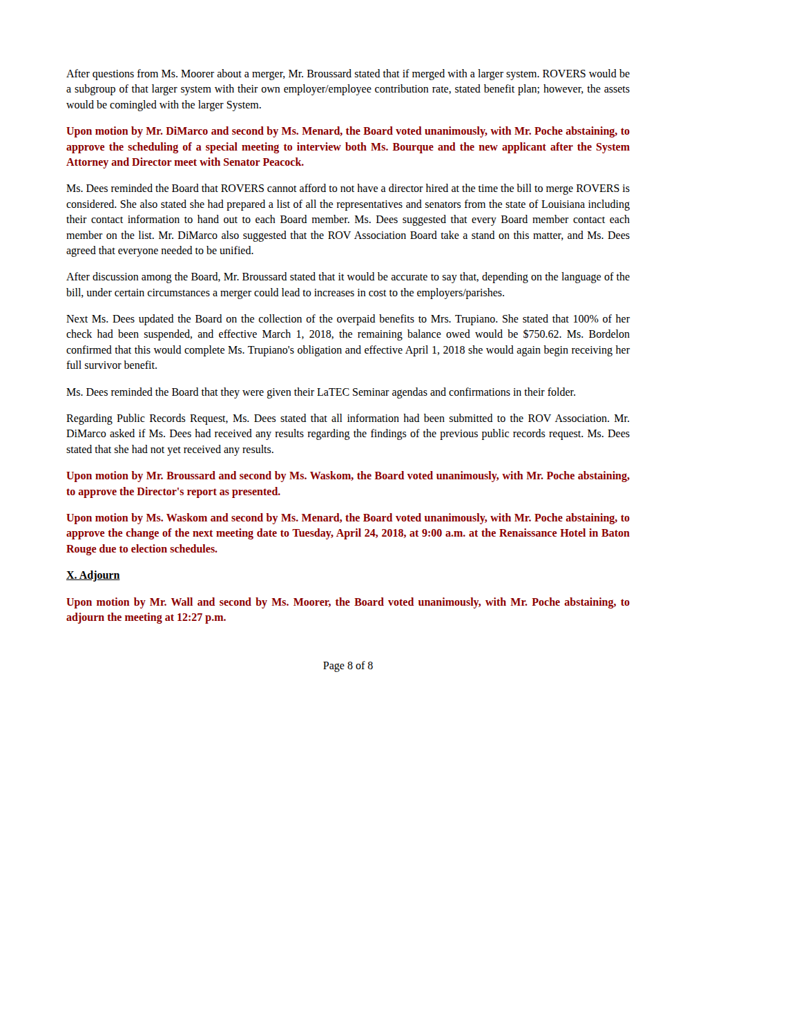After questions from Ms. Moorer about a merger, Mr. Broussard stated that if merged with a larger system. ROVERS would be a subgroup of that larger system with their own employer/employee contribution rate, stated benefit plan; however, the assets would be comingled with the larger System.
Upon motion by Mr. DiMarco and second by Ms. Menard, the Board voted unanimously, with Mr. Poche abstaining, to approve the scheduling of a special meeting to interview both Ms. Bourque and the new applicant after the System Attorney and Director meet with Senator Peacock.
Ms. Dees reminded the Board that ROVERS cannot afford to not have a director hired at the time the bill to merge ROVERS is considered. She also stated she had prepared a list of all the representatives and senators from the state of Louisiana including their contact information to hand out to each Board member. Ms. Dees suggested that every Board member contact each member on the list. Mr. DiMarco also suggested that the ROV Association Board take a stand on this matter, and Ms. Dees agreed that everyone needed to be unified.
After discussion among the Board, Mr. Broussard stated that it would be accurate to say that, depending on the language of the bill, under certain circumstances a merger could lead to increases in cost to the employers/parishes.
Next Ms. Dees updated the Board on the collection of the overpaid benefits to Mrs. Trupiano. She stated that 100% of her check had been suspended, and effective March 1, 2018, the remaining balance owed would be $750.62. Ms. Bordelon confirmed that this would complete Ms. Trupiano's obligation and effective April 1, 2018 she would again begin receiving her full survivor benefit.
Ms. Dees reminded the Board that they were given their LaTEC Seminar agendas and confirmations in their folder.
Regarding Public Records Request, Ms. Dees stated that all information had been submitted to the ROV Association. Mr. DiMarco asked if Ms. Dees had received any results regarding the findings of the previous public records request. Ms. Dees stated that she had not yet received any results.
Upon motion by Mr. Broussard and second by Ms. Waskom, the Board voted unanimously, with Mr. Poche abstaining, to approve the Director's report as presented.
Upon motion by Ms. Waskom and second by Ms. Menard, the Board voted unanimously, with Mr. Poche abstaining, to approve the change of the next meeting date to Tuesday, April 24, 2018, at 9:00 a.m. at the Renaissance Hotel in Baton Rouge due to election schedules.
X. Adjourn
Upon motion by Mr. Wall and second by Ms. Moorer, the Board voted unanimously, with Mr. Poche abstaining, to adjourn the meeting at 12:27 p.m.
Page 8 of 8